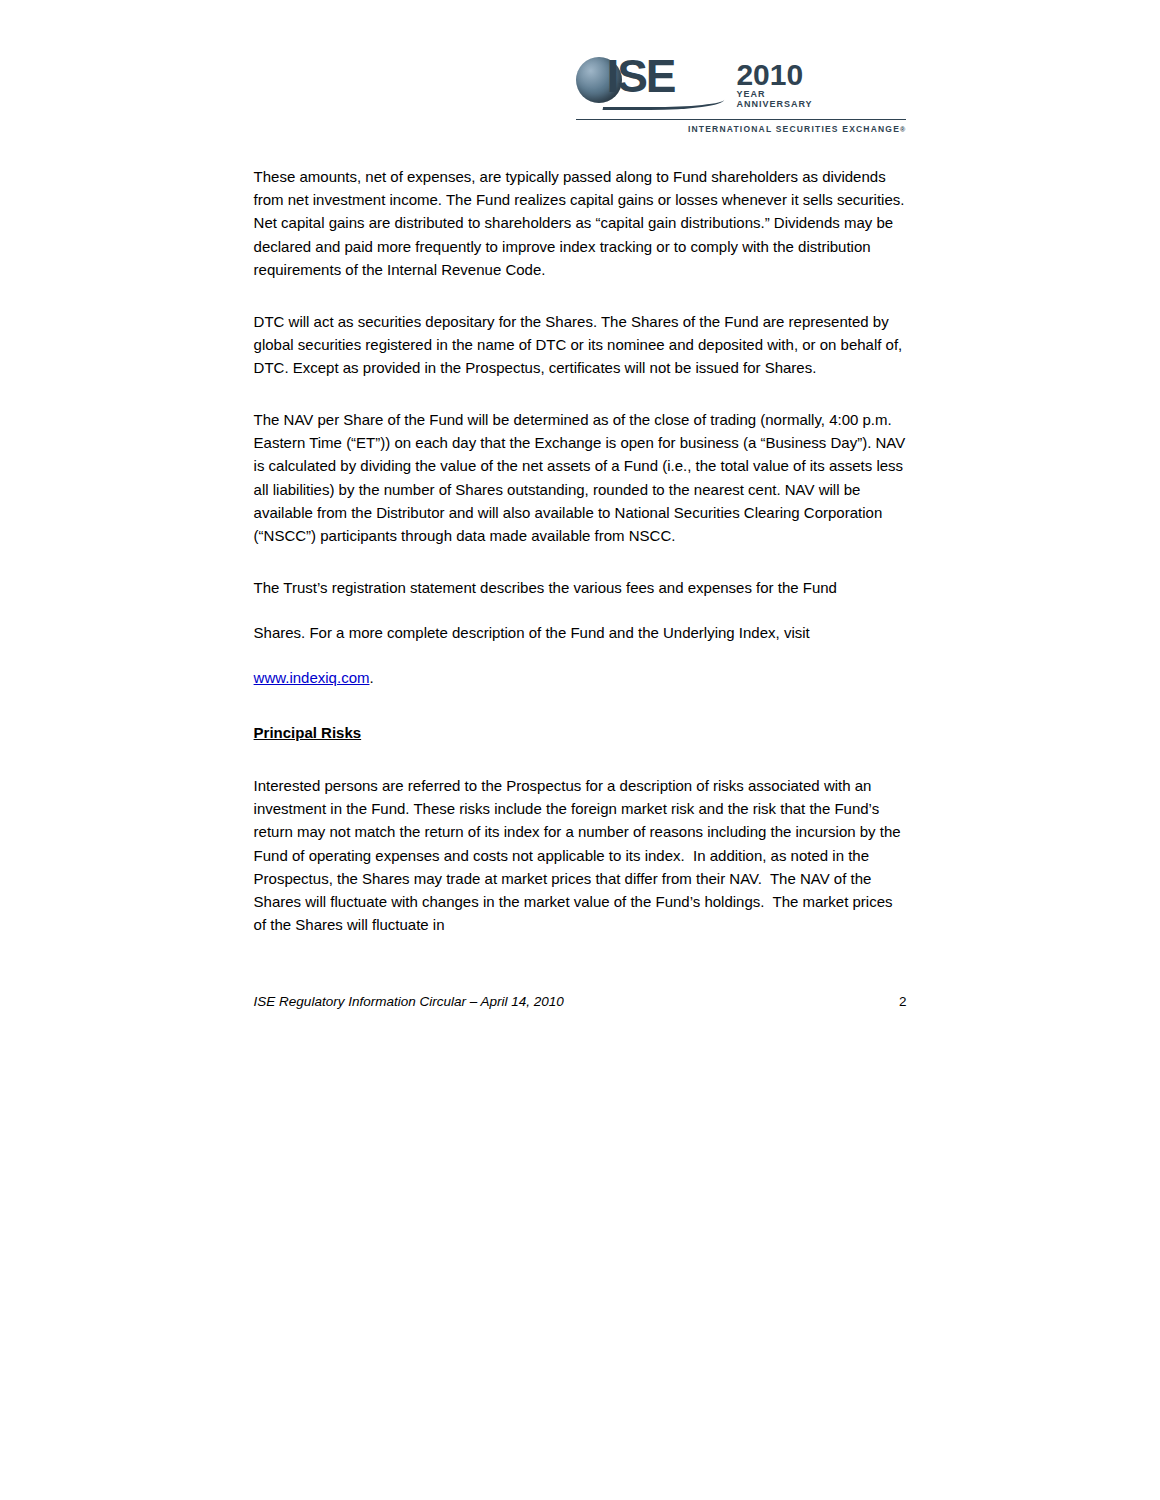ISE
2010
YEAR
ANNIVERSARY
INTERNATIONAL SECURITIES EXCHANGE®
These amounts, net of expenses, are typically passed along to Fund shareholders as dividends from net investment income. The Fund realizes capital gains or losses whenever it sells securities. Net capital gains are distributed to shareholders as “capital gain distributions.” Dividends may be declared and paid more frequently to improve index tracking or to comply with the distribution requirements of the Internal Revenue Code.
DTC will act as securities depositary for the Shares. The Shares of the Fund are represented by global securities registered in the name of DTC or its nominee and deposited with, or on behalf of, DTC. Except as provided in the Prospectus, certificates will not be issued for Shares.
The NAV per Share of the Fund will be determined as of the close of trading (normally, 4:00 p.m. Eastern Time (“ET”)) on each day that the Exchange is open for business (a “Business Day”). NAV is calculated by dividing the value of the net assets of a Fund (i.e., the total value of its assets less all liabilities) by the number of Shares outstanding, rounded to the nearest cent. NAV will be available from the Distributor and will also available to National Securities Clearing Corporation (“NSCC”) participants through data made available from NSCC.
The Trust’s registration statement describes the various fees and expenses for the Fund
Shares. For a more complete description of the Fund and the Underlying Index, visit
www.indexiq.com.
Principal Risks
Interested persons are referred to the Prospectus for a description of risks associated with an investment in the Fund. These risks include the foreign market risk and the risk that the Fund’s return may not match the return of its index for a number of reasons including the incursion by the Fund of operating expenses and costs not applicable to its index. In addition, as noted in the Prospectus, the Shares may trade at market prices that differ from their NAV. The NAV of the Shares will fluctuate with changes in the market value of the Fund’s holdings. The market prices of the Shares will fluctuate in
ISE Regulatory Information Circular – April 14, 2010
2